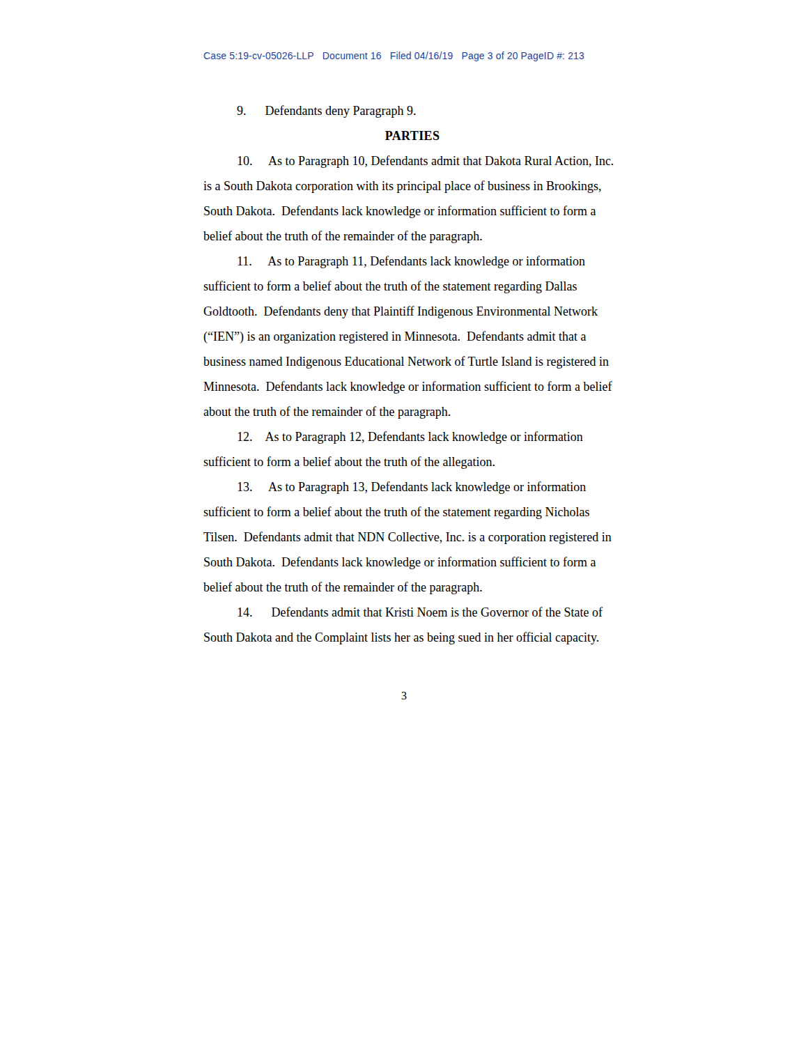Case 5:19-cv-05026-LLP Document 16 Filed 04/16/19 Page 3 of 20 PageID #: 213
9. Defendants deny Paragraph 9.
PARTIES
10. As to Paragraph 10, Defendants admit that Dakota Rural Action, Inc. is a South Dakota corporation with its principal place of business in Brookings, South Dakota. Defendants lack knowledge or information sufficient to form a belief about the truth of the remainder of the paragraph.
11. As to Paragraph 11, Defendants lack knowledge or information sufficient to form a belief about the truth of the statement regarding Dallas Goldtooth. Defendants deny that Plaintiff Indigenous Environmental Network (“IEN”) is an organization registered in Minnesota. Defendants admit that a business named Indigenous Educational Network of Turtle Island is registered in Minnesota. Defendants lack knowledge or information sufficient to form a belief about the truth of the remainder of the paragraph.
12. As to Paragraph 12, Defendants lack knowledge or information sufficient to form a belief about the truth of the allegation.
13. As to Paragraph 13, Defendants lack knowledge or information sufficient to form a belief about the truth of the statement regarding Nicholas Tilsen. Defendants admit that NDN Collective, Inc. is a corporation registered in South Dakota. Defendants lack knowledge or information sufficient to form a belief about the truth of the remainder of the paragraph.
14. Defendants admit that Kristi Noem is the Governor of the State of South Dakota and the Complaint lists her as being sued in her official capacity.
3